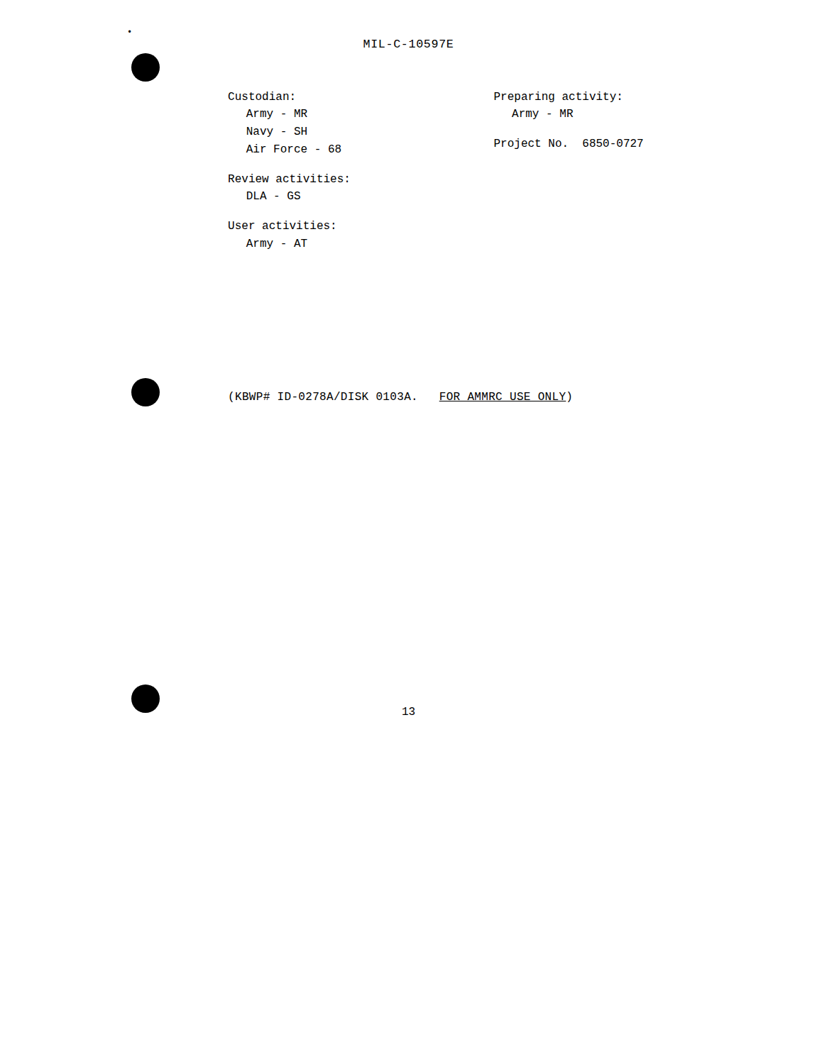•
MIL-C-10597E
Custodian:
Army - MR
Navy - SH
Air Force - 68
Review activities:
DLA - GS
User activities:
Army - AT
Preparing activity:
Army - MR
Project No. 6850-0727
(KBWP# ID-0278A/DISK 0103A. FOR AMMRC USE ONLY)
13